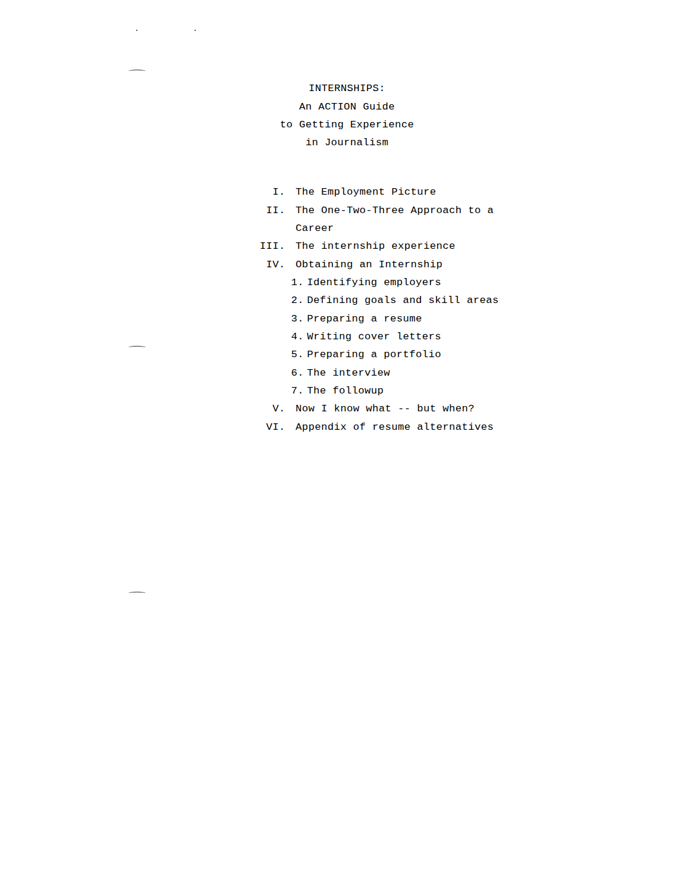. .
INTERNSHIPS:
An ACTION Guide
to Getting Experience
in Journalism
I. The Employment Picture
II. The One-Two-Three Approach to a Career
III. The internship experience
IV. Obtaining an Internship
1. Identifying employers
2. Defining goals and skill areas
3. Preparing a resume
4. Writing cover letters
5. Preparing a portfolio
6. The interview
7. The followup
V. Now I know what -- but when?
VI. Appendix of resume alternatives